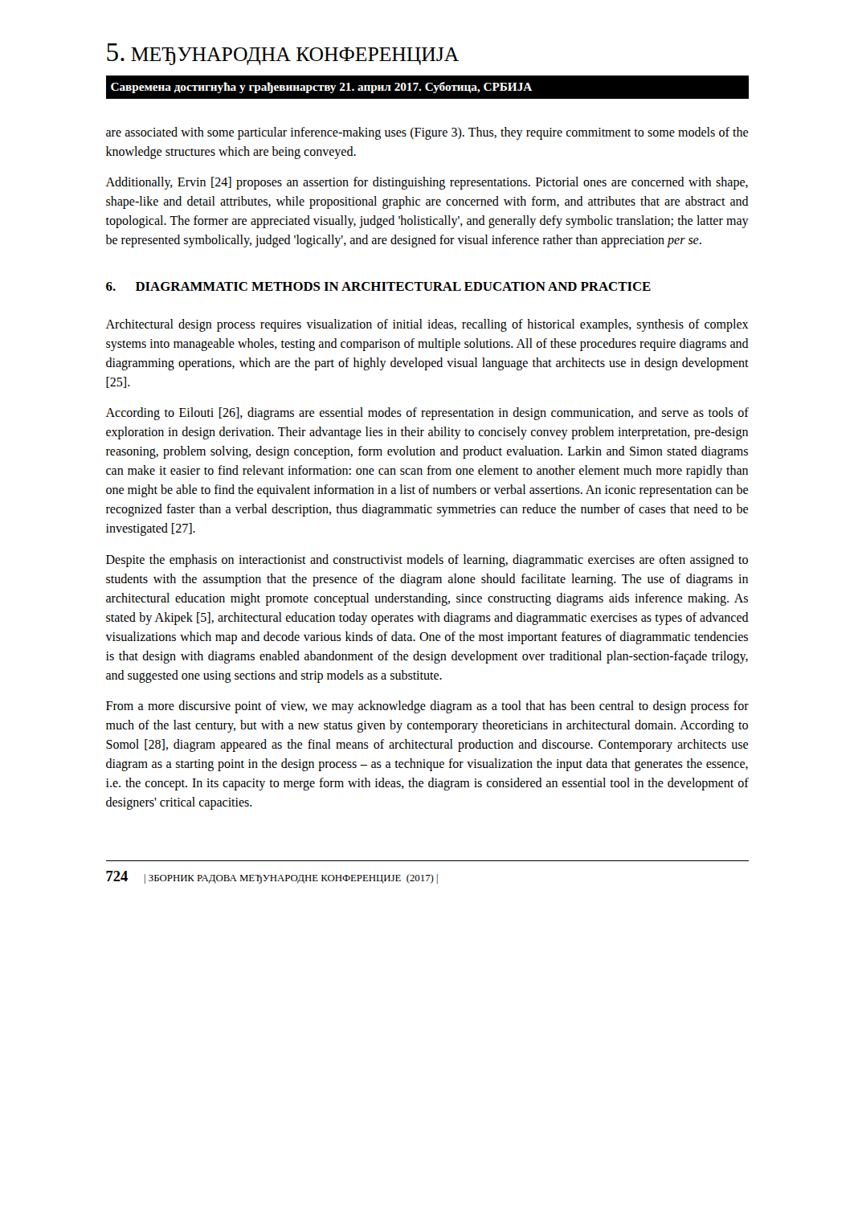5. МЕЂУНАРОДНА КОНФЕРЕНЦИЈА
Савремена достигнућа у грађевинарству 21. април 2017. Суботица, СРБИЈА
are associated with some particular inference-making uses (Figure 3). Thus, they require commitment to some models of the knowledge structures which are being conveyed.
Additionally, Ervin [24] proposes an assertion for distinguishing representations. Pictorial ones are concerned with shape, shape-like and detail attributes, while propositional graphic are concerned with form, and attributes that are abstract and topological. The former are appreciated visually, judged 'holistically', and generally defy symbolic translation; the latter may be represented symbolically, judged 'logically', and are designed for visual inference rather than appreciation per se.
6. DIAGRAMMATIC METHODS IN ARCHITECTURAL EDUCATION AND PRACTICE
Architectural design process requires visualization of initial ideas, recalling of historical examples, synthesis of complex systems into manageable wholes, testing and comparison of multiple solutions. All of these procedures require diagrams and diagramming operations, which are the part of highly developed visual language that architects use in design development [25].
According to Eilouti [26], diagrams are essential modes of representation in design communication, and serve as tools of exploration in design derivation. Their advantage lies in their ability to concisely convey problem interpretation, pre-design reasoning, problem solving, design conception, form evolution and product evaluation. Larkin and Simon stated diagrams can make it easier to find relevant information: one can scan from one element to another element much more rapidly than one might be able to find the equivalent information in a list of numbers or verbal assertions. An iconic representation can be recognized faster than a verbal description, thus diagrammatic symmetries can reduce the number of cases that need to be investigated [27].
Despite the emphasis on interactionist and constructivist models of learning, diagrammatic exercises are often assigned to students with the assumption that the presence of the diagram alone should facilitate learning. The use of diagrams in architectural education might promote conceptual understanding, since constructing diagrams aids inference making. As stated by Akipek [5], architectural education today operates with diagrams and diagrammatic exercises as types of advanced visualizations which map and decode various kinds of data. One of the most important features of diagrammatic tendencies is that design with diagrams enabled abandonment of the design development over traditional plan-section-façade trilogy, and suggested one using sections and strip models as a substitute.
From a more discursive point of view, we may acknowledge diagram as a tool that has been central to design process for much of the last century, but with a new status given by contemporary theoreticians in architectural domain. According to Somol [28], diagram appeared as the final means of architectural production and discourse. Contemporary architects use diagram as a starting point in the design process – as a technique for visualization the input data that generates the essence, i.e. the concept. In its capacity to merge form with ideas, the diagram is considered an essential tool in the development of designers' critical capacities.
724 | ЗБОРНИК РАДОВА МЕЂУНАРОДНЕ КОНФЕРЕНЦИЈЕ (2017) |